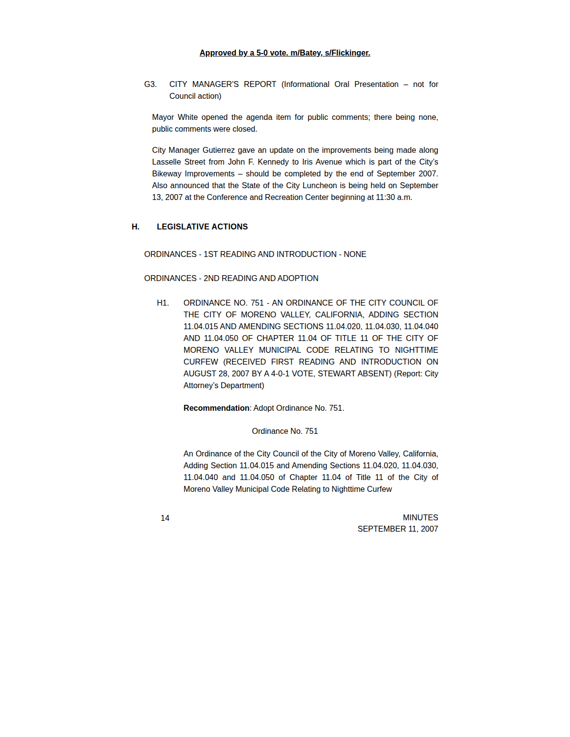Approved by a 5-0 vote. m/Batey, s/Flickinger.
G3.
CITY MANAGER'S REPORT (Informational Oral Presentation – not for Council action)
Mayor White opened the agenda item for public comments; there being none, public comments were closed.
City Manager Gutierrez gave an update on the improvements being made along Lasselle Street from John F. Kennedy to Iris Avenue which is part of the City’s Bikeway Improvements – should be completed by the end of September 2007. Also announced that the State of the City Luncheon is being held on September 13, 2007 at the Conference and Recreation Center beginning at 11:30 a.m.
H.
LEGISLATIVE ACTIONS
ORDINANCES - 1ST READING AND INTRODUCTION - NONE
ORDINANCES - 2ND READING AND ADOPTION
H1.
ORDINANCE NO. 751 - AN ORDINANCE OF THE CITY COUNCIL OF THE CITY OF MORENO VALLEY, CALIFORNIA, ADDING SECTION 11.04.015 AND AMENDING SECTIONS 11.04.020, 11.04.030, 11.04.040 AND 11.04.050 OF CHAPTER 11.04 OF TITLE 11 OF THE CITY OF MORENO VALLEY MUNICIPAL CODE RELATING TO NIGHTTIME CURFEW (RECEIVED FIRST READING AND INTRODUCTION ON AUGUST 28, 2007 BY A 4-0-1 VOTE, STEWART ABSENT) (Report: City Attorney’s Department)
Recommendation: Adopt Ordinance No. 751.
Ordinance No. 751
An Ordinance of the City Council of the City of Moreno Valley, California, Adding Section 11.04.015 and Amending Sections 11.04.020, 11.04.030, 11.04.040 and 11.04.050 of Chapter 11.04 of Title 11 of the City of Moreno Valley Municipal Code Relating to Nighttime Curfew
14
MINUTES
SEPTEMBER 11, 2007